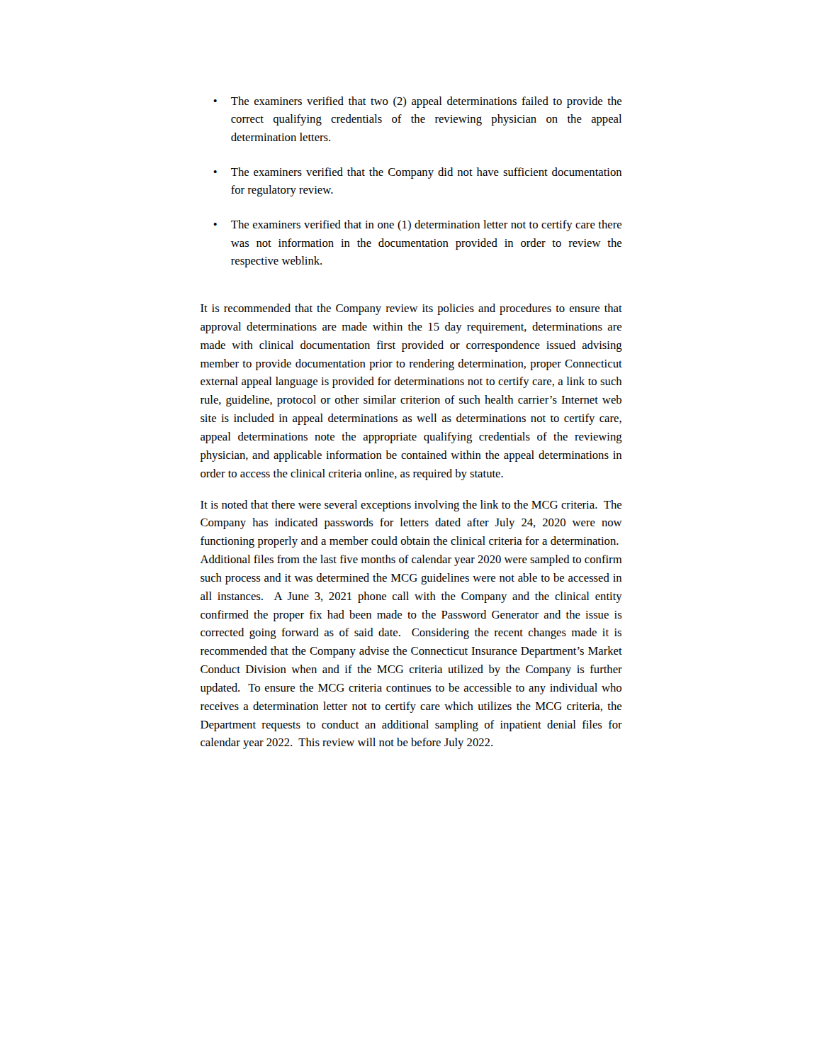The examiners verified that two (2) appeal determinations failed to provide the correct qualifying credentials of the reviewing physician on the appeal determination letters.
The examiners verified that the Company did not have sufficient documentation for regulatory review.
The examiners verified that in one (1) determination letter not to certify care there was not information in the documentation provided in order to review the respective weblink.
It is recommended that the Company review its policies and procedures to ensure that approval determinations are made within the 15 day requirement, determinations are made with clinical documentation first provided or correspondence issued advising member to provide documentation prior to rendering determination, proper Connecticut external appeal language is provided for determinations not to certify care, a link to such rule, guideline, protocol or other similar criterion of such health carrier’s Internet web site is included in appeal determinations as well as determinations not to certify care, appeal determinations note the appropriate qualifying credentials of the reviewing physician, and applicable information be contained within the appeal determinations in order to access the clinical criteria online, as required by statute.
It is noted that there were several exceptions involving the link to the MCG criteria. The Company has indicated passwords for letters dated after July 24, 2020 were now functioning properly and a member could obtain the clinical criteria for a determination. Additional files from the last five months of calendar year 2020 were sampled to confirm such process and it was determined the MCG guidelines were not able to be accessed in all instances. A June 3, 2021 phone call with the Company and the clinical entity confirmed the proper fix had been made to the Password Generator and the issue is corrected going forward as of said date. Considering the recent changes made it is recommended that the Company advise the Connecticut Insurance Department’s Market Conduct Division when and if the MCG criteria utilized by the Company is further updated. To ensure the MCG criteria continues to be accessible to any individual who receives a determination letter not to certify care which utilizes the MCG criteria, the Department requests to conduct an additional sampling of inpatient denial files for calendar year 2022. This review will not be before July 2022.